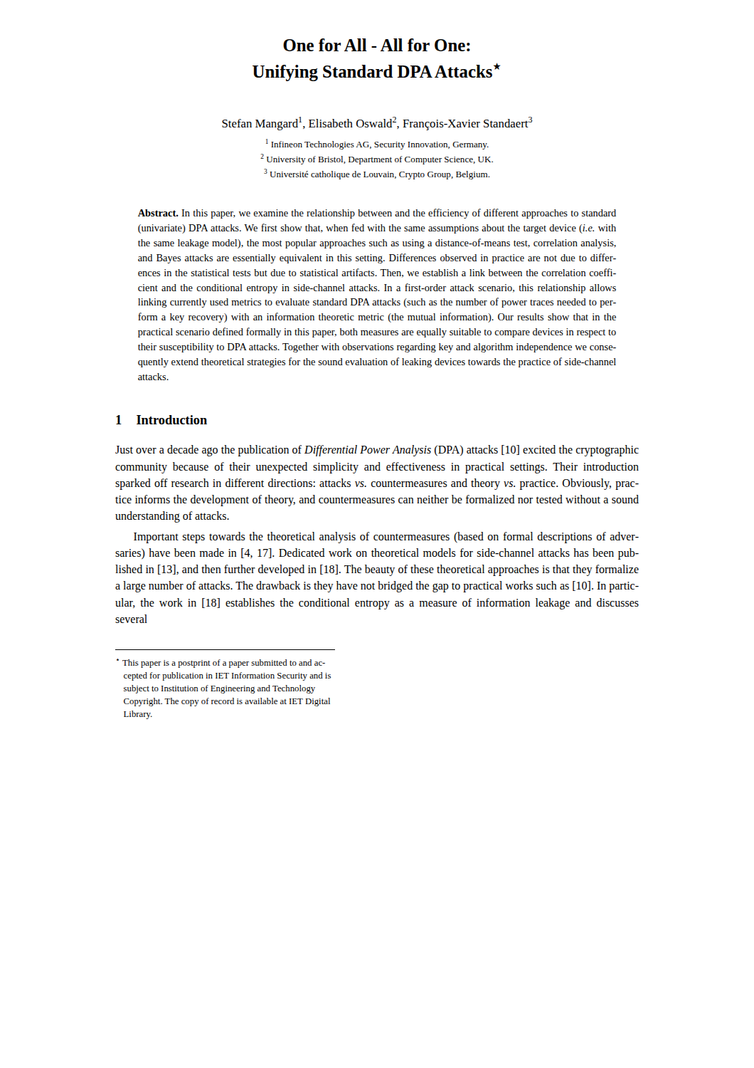One for All - All for One:
Unifying Standard DPA Attacks⋆
Stefan Mangard1, Elisabeth Oswald2, François-Xavier Standaert3
1 Infineon Technologies AG, Security Innovation, Germany.
2 University of Bristol, Department of Computer Science, UK.
3 Université catholique de Louvain, Crypto Group, Belgium.
Abstract. In this paper, we examine the relationship between and the efficiency of different approaches to standard (univariate) DPA attacks. We first show that, when fed with the same assumptions about the target device (i.e. with the same leakage model), the most popular approaches such as using a distance-of-means test, correlation analysis, and Bayes attacks are essentially equivalent in this setting. Differences observed in practice are not due to differences in the statistical tests but due to statistical artifacts. Then, we establish a link between the correlation coefficient and the conditional entropy in side-channel attacks. In a first-order attack scenario, this relationship allows linking currently used metrics to evaluate standard DPA attacks (such as the number of power traces needed to perform a key recovery) with an information theoretic metric (the mutual information). Our results show that in the practical scenario defined formally in this paper, both measures are equally suitable to compare devices in respect to their susceptibility to DPA attacks. Together with observations regarding key and algorithm independence we consequently extend theoretical strategies for the sound evaluation of leaking devices towards the practice of side-channel attacks.
1 Introduction
Just over a decade ago the publication of Differential Power Analysis (DPA) attacks [10] excited the cryptographic community because of their unexpected simplicity and effectiveness in practical settings. Their introduction sparked off research in different directions: attacks vs. countermeasures and theory vs. practice. Obviously, practice informs the development of theory, and countermeasures can neither be formalized nor tested without a sound understanding of attacks.
Important steps towards the theoretical analysis of countermeasures (based on formal descriptions of adversaries) have been made in [4, 17]. Dedicated work on theoretical models for side-channel attacks has been published in [13], and then further developed in [18]. The beauty of these theoretical approaches is that they formalize a large number of attacks. The drawback is they have not bridged the gap to practical works such as [10]. In particular, the work in [18] establishes the conditional entropy as a measure of information leakage and discusses several
⋆ This paper is a postprint of a paper submitted to and accepted for publication in IET Information Security and is subject to Institution of Engineering and Technology Copyright. The copy of record is available at IET Digital Library.